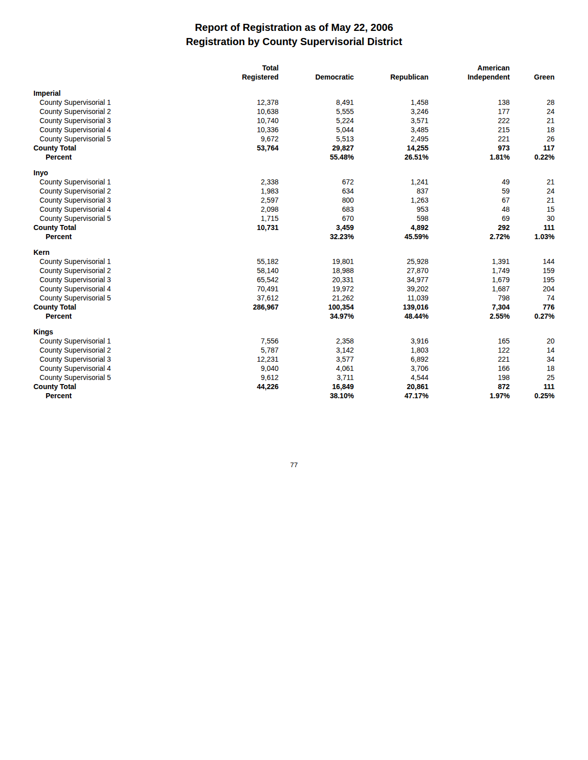Report of Registration as of May 22, 2006
Registration by County Supervisorial District
| | Total | | | American | |
| --- | --- | --- | --- | --- | --- |
| | Registered | Democratic | Republican | Independent | Green |
| Imperial |
| County Supervisorial 1 | 12,378 | 8,491 | 1,458 | 138 | 28 |
| County Supervisorial 2 | 10,638 | 5,555 | 3,246 | 177 | 24 |
| County Supervisorial 3 | 10,740 | 5,224 | 3,571 | 222 | 21 |
| County Supervisorial 4 | 10,336 | 5,044 | 3,485 | 215 | 18 |
| County Supervisorial 5 | 9,672 | 5,513 | 2,495 | 221 | 26 |
| County Total | 53,764 | 29,827 | 14,255 | 973 | 117 |
| Percent | | 55.48% | 26.51% | 1.81% | 0.22% |
| Inyo |
| County Supervisorial 1 | 2,338 | 672 | 1,241 | 49 | 21 |
| County Supervisorial 2 | 1,983 | 634 | 837 | 59 | 24 |
| County Supervisorial 3 | 2,597 | 800 | 1,263 | 67 | 21 |
| County Supervisorial 4 | 2,098 | 683 | 953 | 48 | 15 |
| County Supervisorial 5 | 1,715 | 670 | 598 | 69 | 30 |
| County Total | 10,731 | 3,459 | 4,892 | 292 | 111 |
| Percent | | 32.23% | 45.59% | 2.72% | 1.03% |
| Kern |
| County Supervisorial 1 | 55,182 | 19,801 | 25,928 | 1,391 | 144 |
| County Supervisorial 2 | 58,140 | 18,988 | 27,870 | 1,749 | 159 |
| County Supervisorial 3 | 65,542 | 20,331 | 34,977 | 1,679 | 195 |
| County Supervisorial 4 | 70,491 | 19,972 | 39,202 | 1,687 | 204 |
| County Supervisorial 5 | 37,612 | 21,262 | 11,039 | 798 | 74 |
| County Total | 286,967 | 100,354 | 139,016 | 7,304 | 776 |
| Percent | | 34.97% | 48.44% | 2.55% | 0.27% |
| Kings |
| County Supervisorial 1 | 7,556 | 2,358 | 3,916 | 165 | 20 |
| County Supervisorial 2 | 5,787 | 3,142 | 1,803 | 122 | 14 |
| County Supervisorial 3 | 12,231 | 3,577 | 6,892 | 221 | 34 |
| County Supervisorial 4 | 9,040 | 4,061 | 3,706 | 166 | 18 |
| County Supervisorial 5 | 9,612 | 3,711 | 4,544 | 198 | 25 |
| County Total | 44,226 | 16,849 | 20,861 | 872 | 111 |
| Percent | | 38.10% | 47.17% | 1.97% | 0.25% |
77